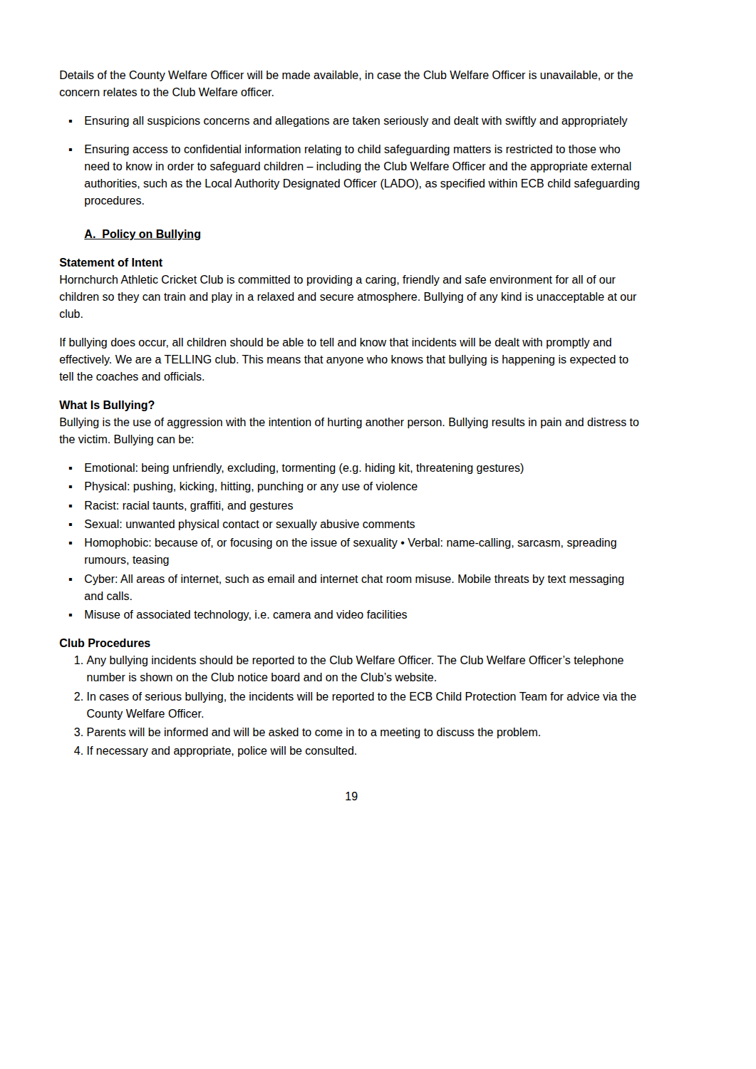Details of the County Welfare Officer will be made available, in case the Club Welfare Officer is unavailable, or the concern relates to the Club Welfare officer.
Ensuring all suspicions concerns and allegations are taken seriously and dealt with swiftly and appropriately
Ensuring access to confidential information relating to child safeguarding matters is restricted to those who need to know in order to safeguard children – including the Club Welfare Officer and the appropriate external authorities, such as the Local Authority Designated Officer (LADO), as specified within ECB child safeguarding procedures.
A. Policy on Bullying
Statement of Intent
Hornchurch Athletic Cricket Club is committed to providing a caring, friendly and safe environment for all of our children so they can train and play in a relaxed and secure atmosphere. Bullying of any kind is unacceptable at our club.
If bullying does occur, all children should be able to tell and know that incidents will be dealt with promptly and effectively. We are a TELLING club. This means that anyone who knows that bullying is happening is expected to tell the coaches and officials.
What Is Bullying?
Bullying is the use of aggression with the intention of hurting another person. Bullying results in pain and distress to the victim. Bullying can be:
Emotional: being unfriendly, excluding, tormenting (e.g. hiding kit, threatening gestures)
Physical: pushing, kicking, hitting, punching or any use of violence
Racist: racial taunts, graffiti, and gestures
Sexual: unwanted physical contact or sexually abusive comments
Homophobic: because of, or focusing on the issue of sexuality • Verbal: name-calling, sarcasm, spreading rumours, teasing
Cyber: All areas of internet, such as email and internet chat room misuse. Mobile threats by text messaging and calls.
Misuse of associated technology, i.e. camera and video facilities
Club Procedures
Any bullying incidents should be reported to the Club Welfare Officer. The Club Welfare Officer’s telephone number is shown on the Club notice board and on the Club’s website.
In cases of serious bullying, the incidents will be reported to the ECB Child Protection Team for advice via the County Welfare Officer.
Parents will be informed and will be asked to come in to a meeting to discuss the problem.
If necessary and appropriate, police will be consulted.
19